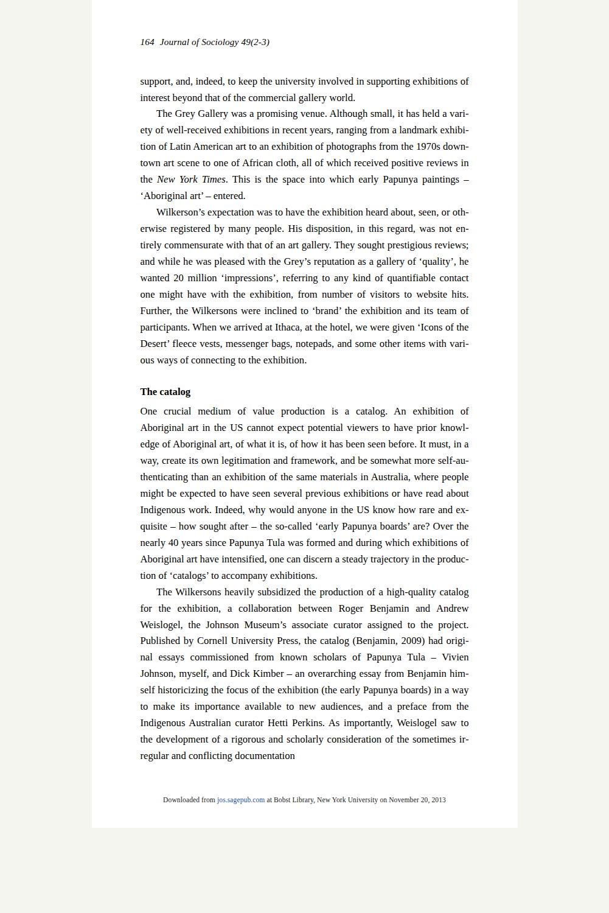164 Journal of Sociology 49(2-3)
support, and, indeed, to keep the university involved in supporting exhibitions of interest beyond that of the commercial gallery world.
The Grey Gallery was a promising venue. Although small, it has held a variety of well-received exhibitions in recent years, ranging from a landmark exhibition of Latin American art to an exhibition of photographs from the 1970s downtown art scene to one of African cloth, all of which received positive reviews in the New York Times. This is the space into which early Papunya paintings – ‘Aboriginal art’ – entered.
Wilkerson’s expectation was to have the exhibition heard about, seen, or otherwise registered by many people. His disposition, in this regard, was not entirely commensurate with that of an art gallery. They sought prestigious reviews; and while he was pleased with the Grey’s reputation as a gallery of ‘quality’, he wanted 20 million ‘impressions’, referring to any kind of quantifiable contact one might have with the exhibition, from number of visitors to website hits. Further, the Wilkersons were inclined to ‘brand’ the exhibition and its team of participants. When we arrived at Ithaca, at the hotel, we were given ‘Icons of the Desert’ fleece vests, messenger bags, notepads, and some other items with various ways of connecting to the exhibition.
The catalog
One crucial medium of value production is a catalog. An exhibition of Aboriginal art in the US cannot expect potential viewers to have prior knowledge of Aboriginal art, of what it is, of how it has been seen before. It must, in a way, create its own legitimation and framework, and be somewhat more self-authenticating than an exhibition of the same materials in Australia, where people might be expected to have seen several previous exhibitions or have read about Indigenous work. Indeed, why would anyone in the US know how rare and exquisite – how sought after – the so-called ‘early Papunya boards’ are? Over the nearly 40 years since Papunya Tula was formed and during which exhibitions of Aboriginal art have intensified, one can discern a steady trajectory in the production of ‘catalogs’ to accompany exhibitions.
The Wilkersons heavily subsidized the production of a high-quality catalog for the exhibition, a collaboration between Roger Benjamin and Andrew Weislogel, the Johnson Museum’s associate curator assigned to the project. Published by Cornell University Press, the catalog (Benjamin, 2009) had original essays commissioned from known scholars of Papunya Tula – Vivien Johnson, myself, and Dick Kimber – an overarching essay from Benjamin himself historicizing the focus of the exhibition (the early Papunya boards) in a way to make its importance available to new audiences, and a preface from the Indigenous Australian curator Hetti Perkins. As importantly, Weislogel saw to the development of a rigorous and scholarly consideration of the sometimes irregular and conflicting documentation
Downloaded from jos.sagepub.com at Bobst Library, New York University on November 20, 2013